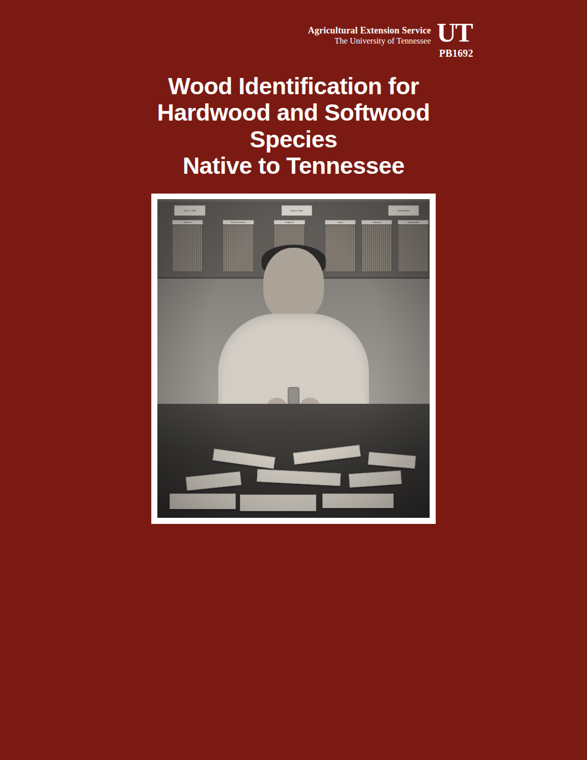Agricultural Extension Service
The University of Tennessee
UT
PB1692
Wood Identification for
Hardwood and Softwood Species
Native to Tennessee
Quercus alba
Juglans nigra
Liriodendron
white ash
Hevea brasiliensis
Douglas-fir
maple
white oak
yellow-poplar
Cover photograph: a student examines wood samples with a hand lens in a wood identification laboratory.